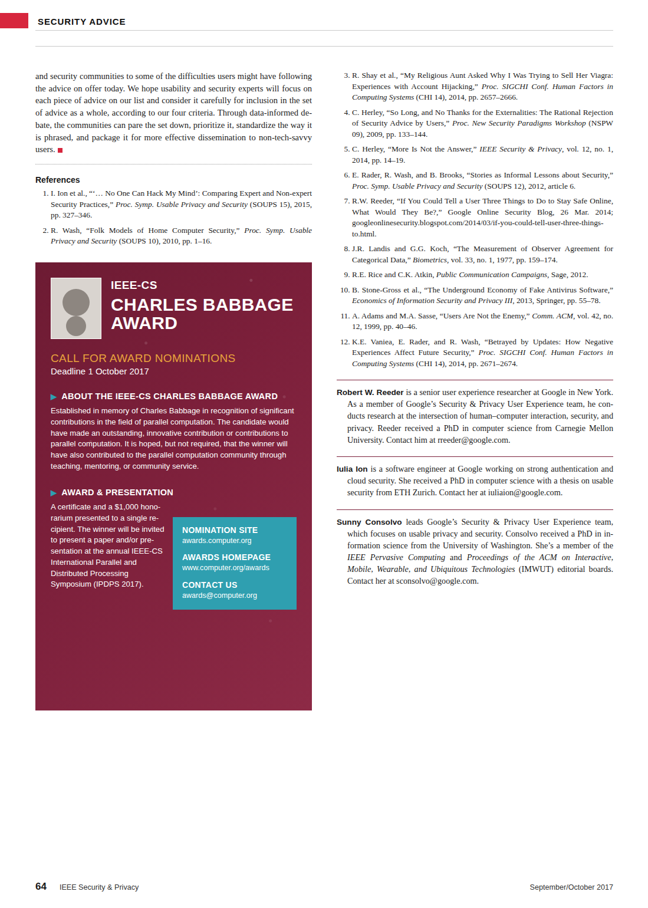Security Advice
and security communities to some of the difficulties users might have following the advice on offer today. We hope usability and security experts will focus on each piece of advice on our list and consider it carefully for inclusion in the set of advice as a whole, according to our four criteria. Through data-informed debate, the communities can pare the set down, prioritize it, standardize the way it is phrased, and package it for more effective dissemination to non-tech-savvy users.
References
I. Ion et al., “‘… No One Can Hack My Mind’: Comparing Expert and Non-expert Security Practices,” Proc. Symp. Usable Privacy and Security (SOUPS 15), 2015, pp. 327–346.
R. Wash, “Folk Models of Home Computer Security,” Proc. Symp. Usable Privacy and Security (SOUPS 10), 2010, pp. 1–16.
IEEE-CS
CHARLES BABBAGE
AWARD
CALL FOR AWARD NOMINATIONS
Deadline 1 October 2017
▶ABOUT THE IEEE-CS CHARLES BABBAGE AWARD
Established in memory of Charles Babbage in recognition of significant contributions in the field of parallel computation. The candidate would have made an outstanding, innovative contribution or contributions to parallel computation. It is hoped, but not required, that the winner will have also contributed to the parallel computation community through teaching, mentoring, or community service.
▶AWARD & PRESENTATION
A certificate and a $1,000 honorarium presented to a single recipient. The winner will be invited to present a paper and/or presentation at the annual IEEE-CS International Parallel and Distributed Processing Symposium (IPDPS 2017).
NOMINATION SITE
awards.computer.org
AWARDS HOMEPAGE
www.computer.org/awards
CONTACT US
awards@computer.org
R. Shay et al., “My Religious Aunt Asked Why I Was Trying to Sell Her Viagra: Experiences with Account Hijacking,” Proc. SIGCHI Conf. Human Factors in Computing Systems (CHI 14), 2014, pp. 2657–2666.
C. Herley, “So Long, and No Thanks for the Externalities: The Rational Rejection of Security Advice by Users,” Proc. New Security Paradigms Workshop (NSPW 09), 2009, pp. 133–144.
C. Herley, “More Is Not the Answer,” IEEE Security & Privacy, vol. 12, no. 1, 2014, pp. 14–19.
E. Rader, R. Wash, and B. Brooks, “Stories as Informal Lessons about Security,” Proc. Symp. Usable Privacy and Security (SOUPS 12), 2012, article 6.
R.W. Reeder, “If You Could Tell a User Three Things to Do to Stay Safe Online, What Would They Be?,” Google Online Security Blog, 26 Mar. 2014; googleonlinesecurity.blogspot.com/2014/03/if-you-could-tell-user-three-things-to.html.
J.R. Landis and G.G. Koch, “The Measurement of Observer Agreement for Categorical Data,” Biometrics, vol. 33, no. 1, 1977, pp. 159–174.
R.E. Rice and C.K. Atkin, Public Communication Campaigns, Sage, 2012.
B. Stone-Gross et al., “The Underground Economy of Fake Antivirus Software,” Economics of Information Security and Privacy III, 2013, Springer, pp. 55–78.
A. Adams and M.A. Sasse, “Users Are Not the Enemy,” Comm. ACM, vol. 42, no. 12, 1999, pp. 40–46.
K.E. Vaniea, E. Rader, and R. Wash, “Betrayed by Updates: How Negative Experiences Affect Future Security,” Proc. SIGCHI Conf. Human Factors in Computing Systems (CHI 14), 2014, pp. 2671–2674.
Robert W. Reeder is a senior user experience researcher at Google in New York. As a member of Google’s Security & Privacy User Experience team, he conducts research at the intersection of human–computer interaction, security, and privacy. Reeder received a PhD in computer science from Carnegie Mellon University. Contact him at rreeder@google.com.
Iulia Ion is a software engineer at Google working on strong authentication and cloud security. She received a PhD in computer science with a thesis on usable security from ETH Zurich. Contact her at iuliaion@google.com.
Sunny Consolvo leads Google’s Security & Privacy User Experience team, which focuses on usable privacy and security. Consolvo received a PhD in information science from the University of Washington. She’s a member of the IEEE Pervasive Computing and Proceedings of the ACM on Interactive, Mobile, Wearable, and Ubiquitous Technologies (IMWUT) editorial boards. Contact her at sconsolvo@google.com.
64
IEEE Security & Privacy
September/October 2017